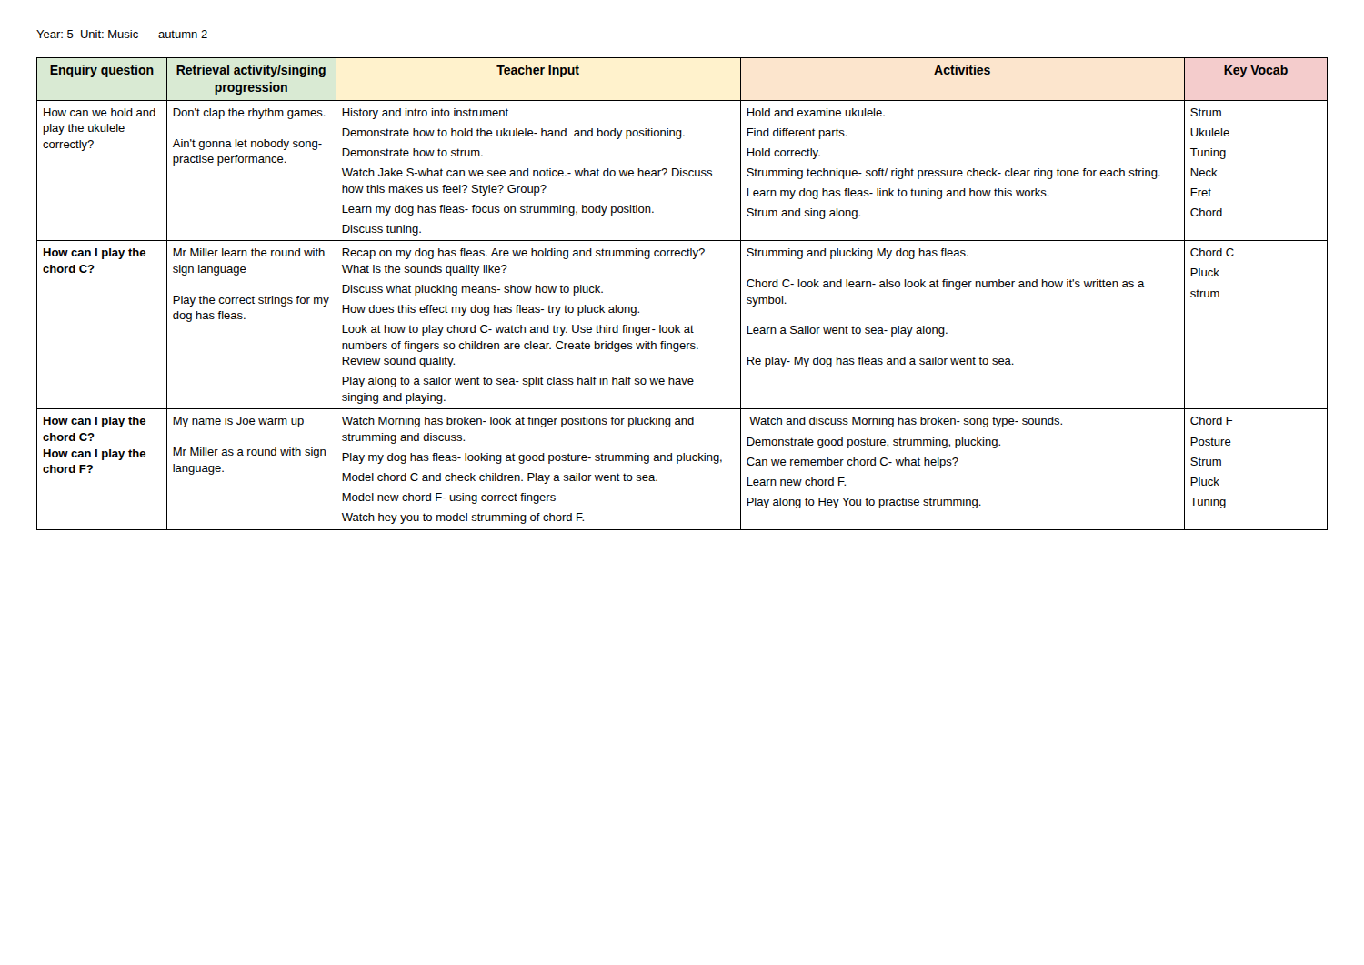Year: 5 Unit: Music autumn 2
| Enquiry question | Retrieval activity/singing progression | Teacher Input | Activities | Key Vocab |
| --- | --- | --- | --- | --- |
| How can we hold and play the ukulele correctly? | Don't clap the rhythm games. Ain't gonna let nobody song- practise performance. | History and intro into instrument Demonstrate how to hold the ukulele- hand and body positioning. Demonstrate how to strum. Watch Jake S-what can we see and notice.- what do we hear? Discuss how this makes us feel? Style? Group? Learn my dog has fleas- focus on strumming, body position. Discuss tuning. | Hold and examine ukulele. Find different parts. Hold correctly. Strumming technique- soft/ right pressure check- clear ring tone for each string. Learn my dog has fleas- link to tuning and how this works. Strum and sing along. | Strum Ukulele Tuning Neck Fret Chord |
| How can I play the chord C? | Mr Miller learn the round with sign language Play the correct strings for my dog has fleas. | Recap on my dog has fleas. Are we holding and strumming correctly? What is the sounds quality like? Discuss what plucking means- show how to pluck. How does this effect my dog has fleas- try to pluck along. Look at how to play chord C- watch and try. Use third finger- look at numbers of fingers so children are clear. Create bridges with fingers. Review sound quality. Play along to a sailor went to sea- split class half in half so we have singing and playing. | Strumming and plucking My dog has fleas. Chord C- look and learn- also look at finger number and how it's written as a symbol. Learn a Sailor went to sea- play along. Re play- My dog has fleas and a sailor went to sea. | Chord C Pluck strum |
| How can I play the chord C? How can I play the chord F? | My name is Joe warm up Mr Miller as a round with sign language. | Watch Morning has broken- look at finger positions for plucking and strumming and discuss. Play my dog has fleas- looking at good posture- strumming and plucking, Model chord C and check children. Play a sailor went to sea. Model new chord F- using correct fingers Watch hey you to model strumming of chord F. | Watch and discuss Morning has broken- song type- sounds. Demonstrate good posture, strumming, plucking. Can we remember chord C- what helps? Learn new chord F. Play along to Hey You to practise strumming. | Chord F Posture Strum Pluck Tuning |